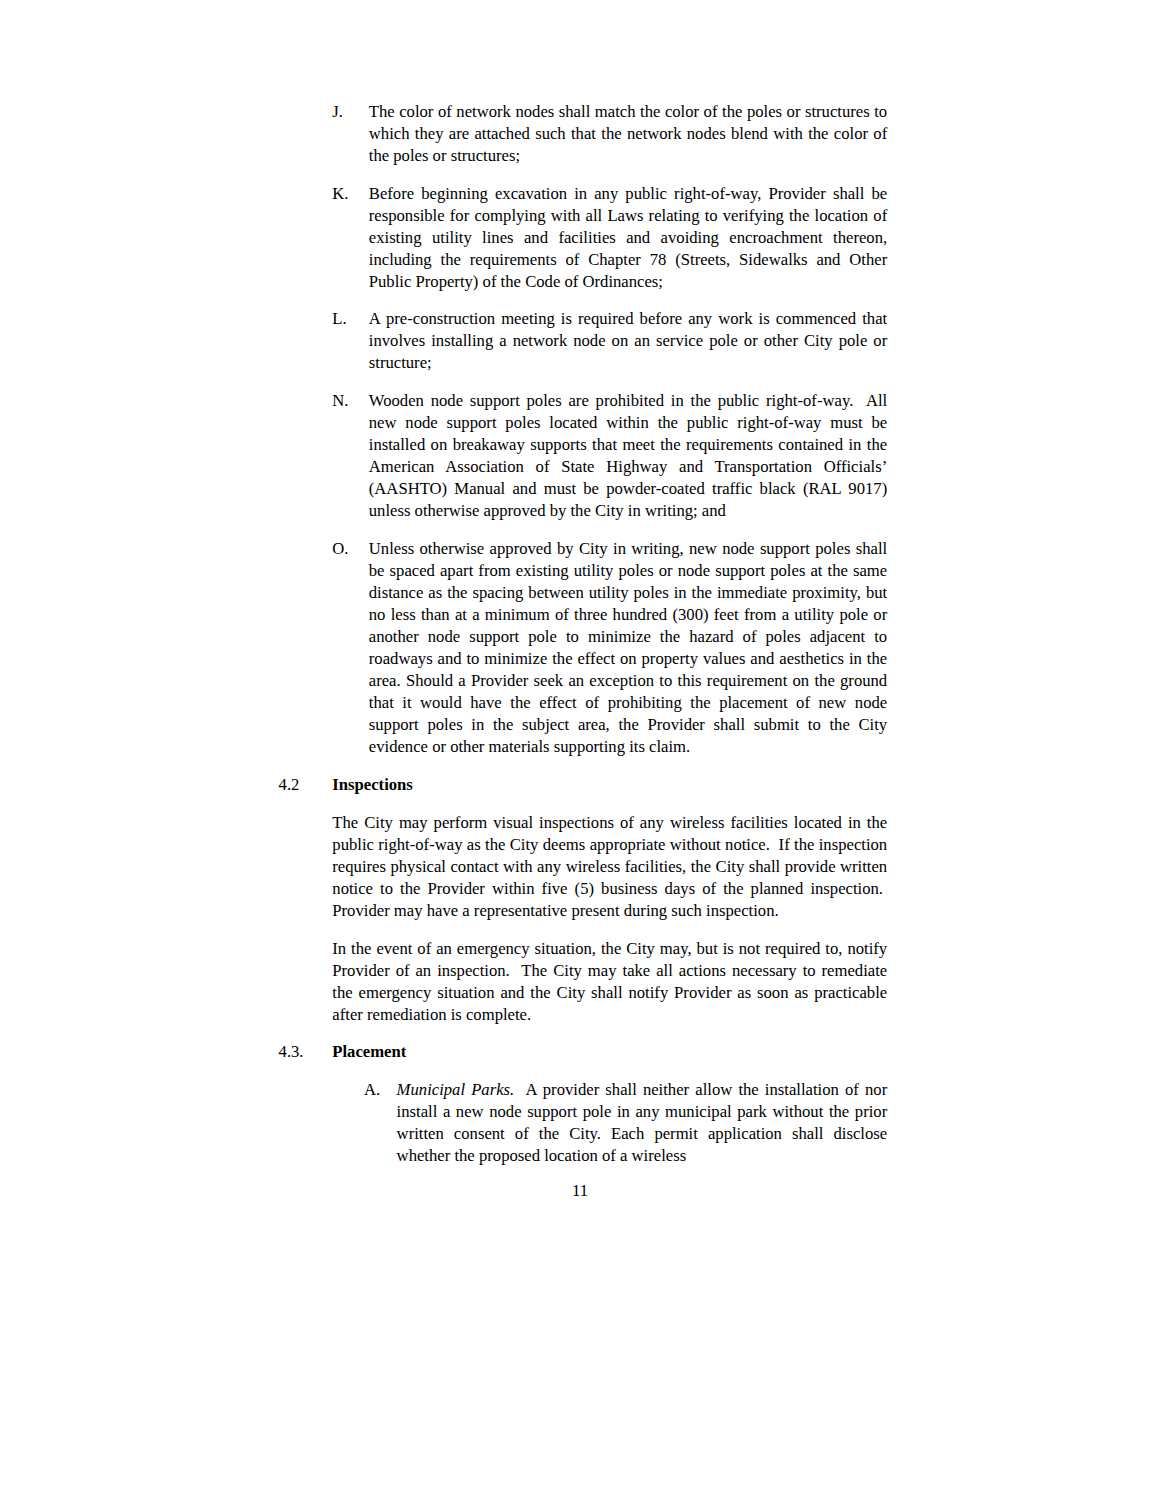J. The color of network nodes shall match the color of the poles or structures to which they are attached such that the network nodes blend with the color of the poles or structures;
K. Before beginning excavation in any public right-of-way, Provider shall be responsible for complying with all Laws relating to verifying the location of existing utility lines and facilities and avoiding encroachment thereon, including the requirements of Chapter 78 (Streets, Sidewalks and Other Public Property) of the Code of Ordinances;
L. A pre-construction meeting is required before any work is commenced that involves installing a network node on an service pole or other City pole or structure;
N. Wooden node support poles are prohibited in the public right-of-way. All new node support poles located within the public right-of-way must be installed on breakaway supports that meet the requirements contained in the American Association of State Highway and Transportation Officials’ (AASHTO) Manual and must be powder-coated traffic black (RAL 9017) unless otherwise approved by the City in writing; and
O. Unless otherwise approved by City in writing, new node support poles shall be spaced apart from existing utility poles or node support poles at the same distance as the spacing between utility poles in the immediate proximity, but no less than at a minimum of three hundred (300) feet from a utility pole or another node support pole to minimize the hazard of poles adjacent to roadways and to minimize the effect on property values and aesthetics in the area. Should a Provider seek an exception to this requirement on the ground that it would have the effect of prohibiting the placement of new node support poles in the subject area, the Provider shall submit to the City evidence or other materials supporting its claim.
4.2 Inspections
The City may perform visual inspections of any wireless facilities located in the public right-of-way as the City deems appropriate without notice. If the inspection requires physical contact with any wireless facilities, the City shall provide written notice to the Provider within five (5) business days of the planned inspection. Provider may have a representative present during such inspection.
In the event of an emergency situation, the City may, but is not required to, notify Provider of an inspection. The City may take all actions necessary to remediate the emergency situation and the City shall notify Provider as soon as practicable after remediation is complete.
4.3. Placement
A. Municipal Parks. A provider shall neither allow the installation of nor install a new node support pole in any municipal park without the prior written consent of the City. Each permit application shall disclose whether the proposed location of a wireless
11